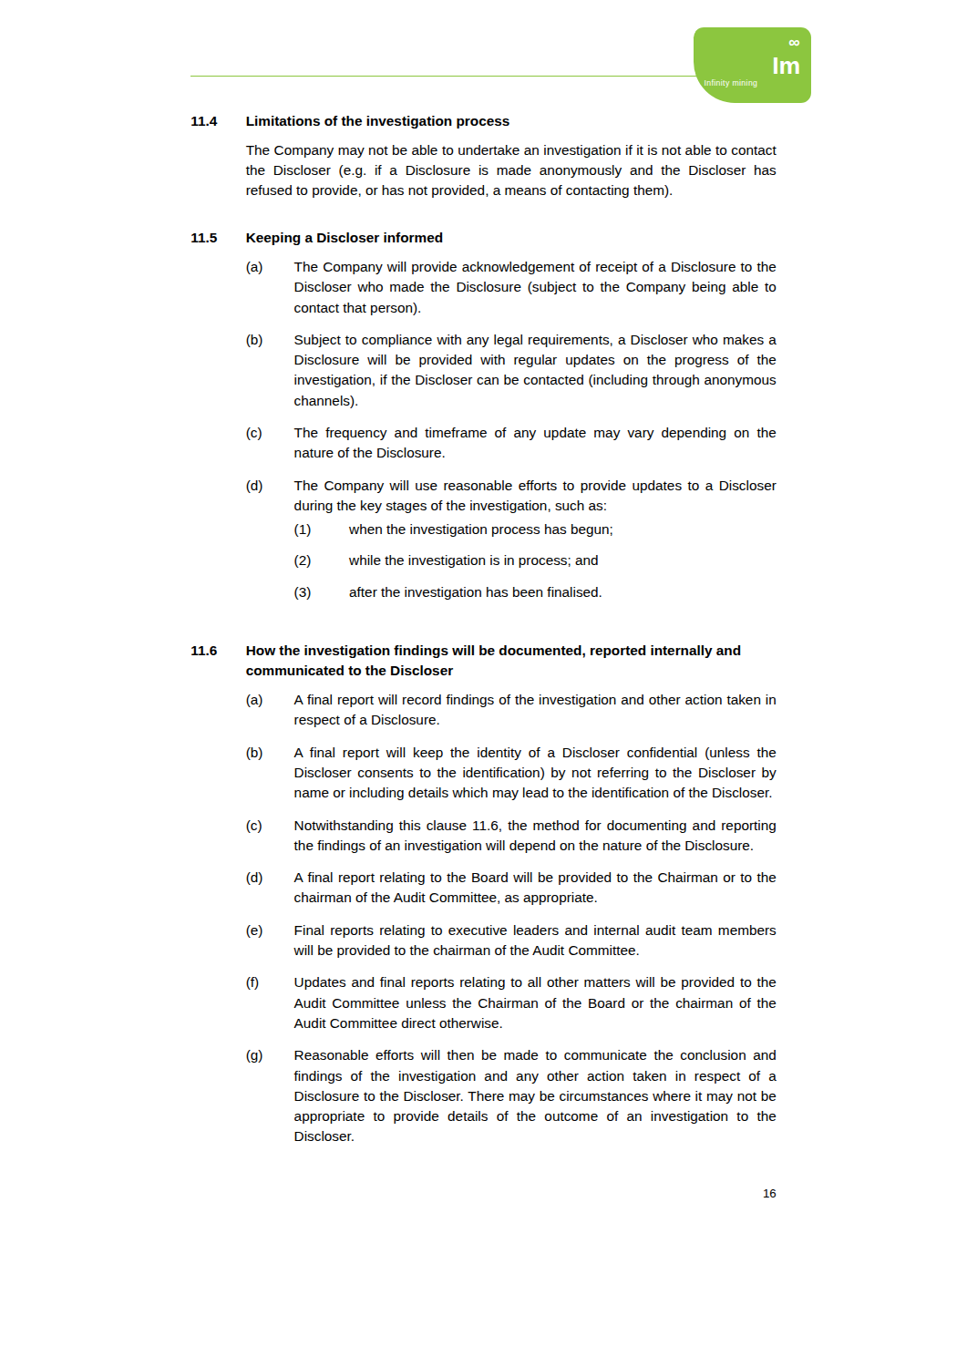∞
Im
Infinity mining
11.4
Limitations of the investigation process
The Company may not be able to undertake an investigation if it is not able to contact the Discloser (e.g. if a Disclosure is made anonymously and the Discloser has refused to provide, or has not provided, a means of contacting them).
11.5
Keeping a Discloser informed
(a)
The Company will provide acknowledgement of receipt of a Disclosure to the Discloser who made the Disclosure (subject to the Company being able to contact that person).
(b)
Subject to compliance with any legal requirements, a Discloser who makes a Disclosure will be provided with regular updates on the progress of the investigation, if the Discloser can be contacted (including through anonymous channels).
(c)
The frequency and timeframe of any update may vary depending on the nature of the Disclosure.
(d)
The Company will use reasonable efforts to provide updates to a Discloser during the key stages of the investigation, such as:
(1)
when the investigation process has begun;
(2)
while the investigation is in process; and
(3)
after the investigation has been finalised.
11.6
How the investigation findings will be documented, reported internally and communicated to the Discloser
(a)
A final report will record findings of the investigation and other action taken in respect of a Disclosure.
(b)
A final report will keep the identity of a Discloser confidential (unless the Discloser consents to the identification) by not referring to the Discloser by name or including details which may lead to the identification of the Discloser.
(c)
Notwithstanding this clause 11.6, the method for documenting and reporting the findings of an investigation will depend on the nature of the Disclosure.
(d)
A final report relating to the Board will be provided to the Chairman or to the chairman of the Audit Committee, as appropriate.
(e)
Final reports relating to executive leaders and internal audit team members will be provided to the chairman of the Audit Committee.
(f)
Updates and final reports relating to all other matters will be provided to the Audit Committee unless the Chairman of the Board or the chairman of the Audit Committee direct otherwise.
(g)
Reasonable efforts will then be made to communicate the conclusion and findings of the investigation and any other action taken in respect of a Disclosure to the Discloser. There may be circumstances where it may not be appropriate to provide details of the outcome of an investigation to the Discloser.
16